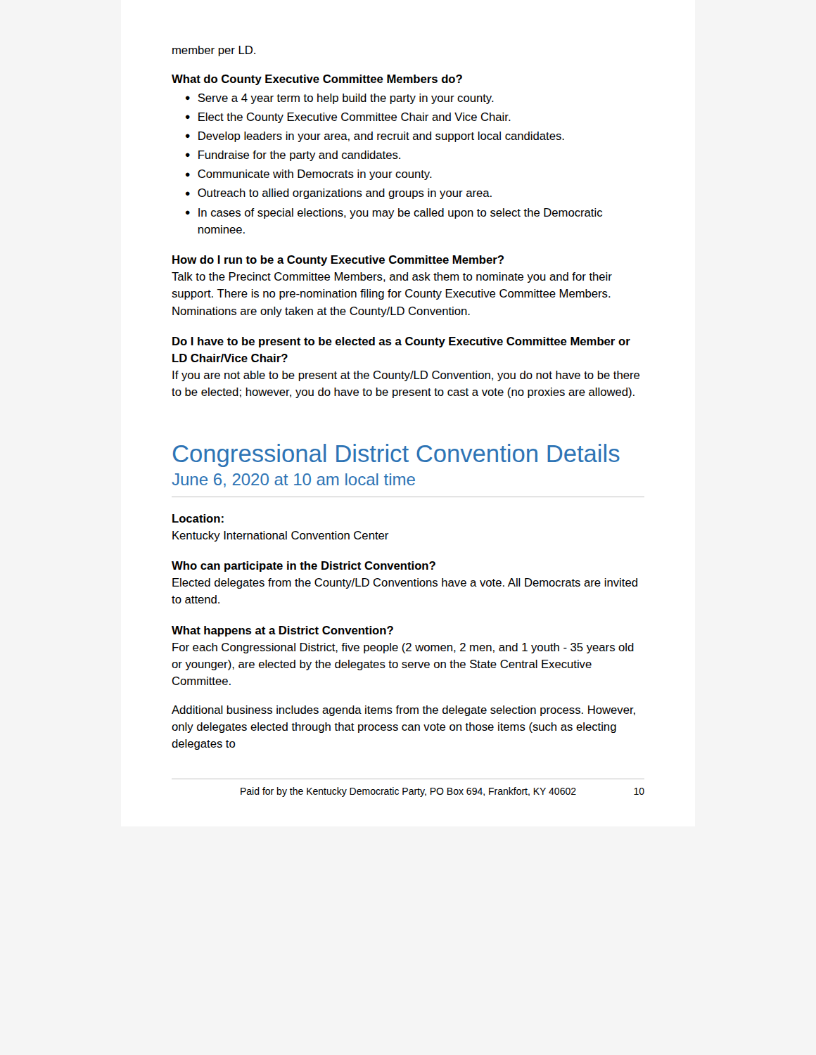member per LD.
What do County Executive Committee Members do?
Serve a 4 year term to help build the party in your county.
Elect the County Executive Committee Chair and Vice Chair.
Develop leaders in your area, and recruit and support local candidates.
Fundraise for the party and candidates.
Communicate with Democrats in your county.
Outreach to allied organizations and groups in your area.
In cases of special elections, you may be called upon to select the Democratic nominee.
How do I run to be a County Executive Committee Member?
Talk to the Precinct Committee Members, and ask them to nominate you and for their support. There is no pre-nomination filing for County Executive Committee Members. Nominations are only taken at the County/LD Convention.
Do I have to be present to be elected as a County Executive Committee Member or LD Chair/Vice Chair?
If you are not able to be present at the County/LD Convention, you do not have to be there to be elected; however, you do have to be present to cast a vote (no proxies are allowed).
Congressional District Convention Details
June 6, 2020 at 10 am local time
Location:
Kentucky International Convention Center
Who can participate in the District Convention?
Elected delegates from the County/LD Conventions have a vote. All Democrats are invited to attend.
What happens at a District Convention?
For each Congressional District, five people (2 women, 2 men, and 1 youth - 35 years old or younger), are elected by the delegates to serve on the State Central Executive Committee.
Additional business includes agenda items from the delegate selection process. However, only delegates elected through that process can vote on those items (such as electing delegates to
Paid for by the Kentucky Democratic Party, PO Box 694, Frankfort, KY 40602 10